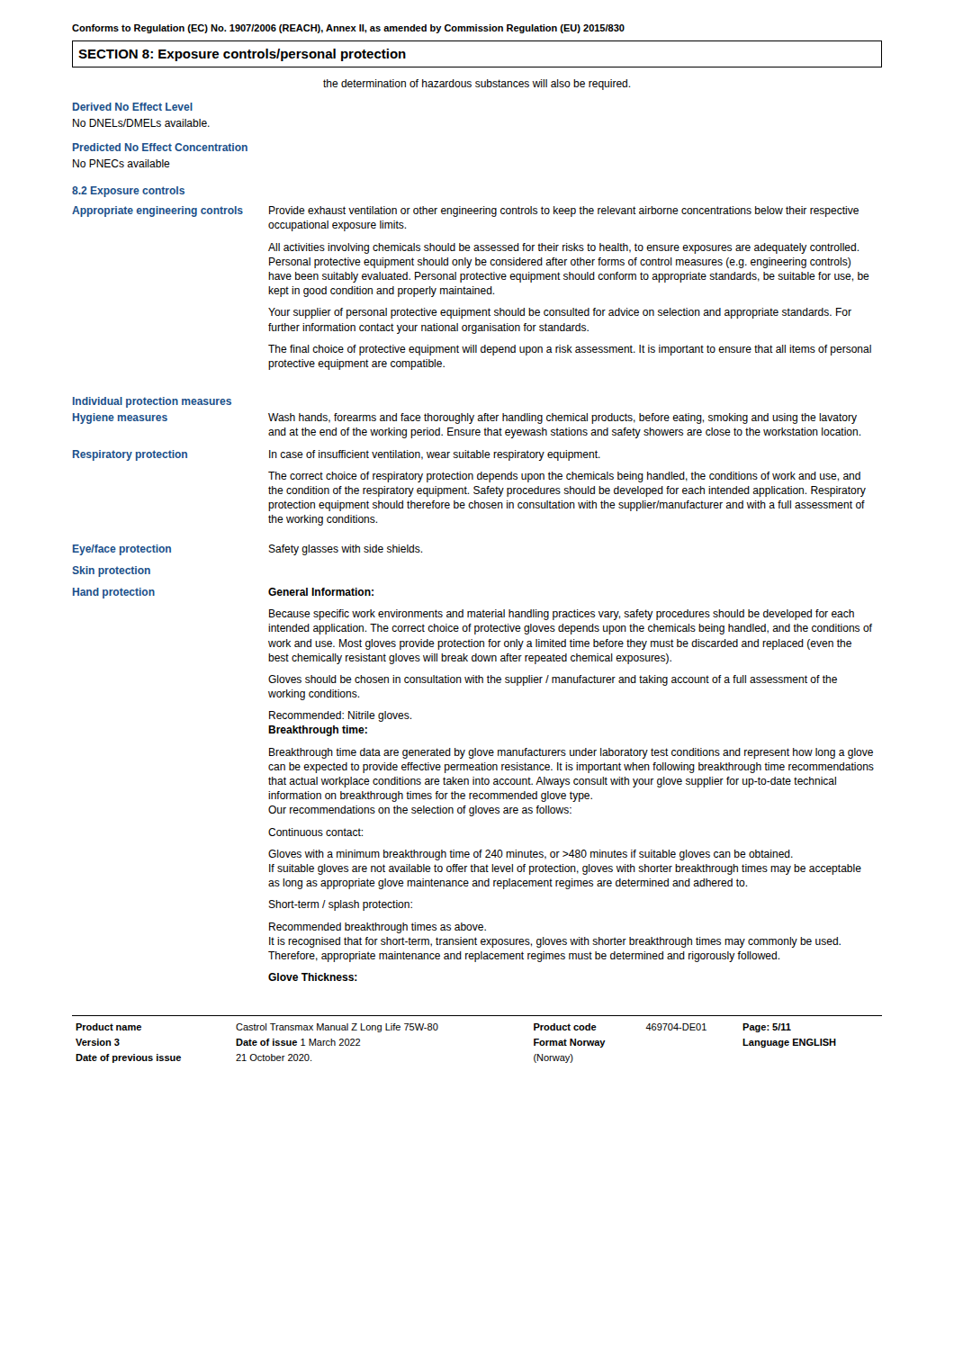Conforms to Regulation (EC) No. 1907/2006 (REACH), Annex II, as amended by Commission Regulation (EU) 2015/830
SECTION 8: Exposure controls/personal protection
the determination of hazardous substances will also be required.
Derived No Effect Level
No DNELs/DMELs available.
Predicted No Effect Concentration
No PNECs available
8.2 Exposure controls
| Appropriate engineering controls | Provide exhaust ventilation or other engineering controls to keep the relevant airborne concentrations below their respective occupational exposure limits. All activities involving chemicals should be assessed for their risks to health, to ensure exposures are adequately controlled. Personal protective equipment should only be considered after other forms of control measures (e.g. engineering controls) have been suitably evaluated. Personal protective equipment should conform to appropriate standards, be suitable for use, be kept in good condition and properly maintained. Your supplier of personal protective equipment should be consulted for advice on selection and appropriate standards. For further information contact your national organisation for standards. The final choice of protective equipment will depend upon a risk assessment. It is important to ensure that all items of personal protective equipment are compatible. |
Individual protection measures
| Hygiene measures | Wash hands, forearms and face thoroughly after handling chemical products, before eating, smoking and using the lavatory and at the end of the working period. Ensure that eyewash stations and safety showers are close to the workstation location. |
| Respiratory protection | In case of insufficient ventilation, wear suitable respiratory equipment. The correct choice of respiratory protection depends upon the chemicals being handled, the conditions of work and use, and the condition of the respiratory equipment. Safety procedures should be developed for each intended application. Respiratory protection equipment should therefore be chosen in consultation with the supplier/manufacturer and with a full assessment of the working conditions. |
| Eye/face protection | Safety glasses with side shields. |
| Skin protection | |
| Hand protection | General Information: Because specific work environments and material handling practices vary, safety procedures should be developed for each intended application. The correct choice of protective gloves depends upon the chemicals being handled, and the conditions of work and use. Most gloves provide protection for only a limited time before they must be discarded and replaced (even the best chemically resistant gloves will break down after repeated chemical exposures). Gloves should be chosen in consultation with the supplier / manufacturer and taking account of a full assessment of the working conditions. Recommended: Nitrile gloves. Breakthrough time: Breakthrough time data are generated by glove manufacturers under laboratory test conditions and represent how long a glove can be expected to provide effective permeation resistance. It is important when following breakthrough time recommendations that actual workplace conditions are taken into account. Always consult with your glove supplier for up-to-date technical information on breakthrough times for the recommended glove type. Our recommendations on the selection of gloves are as follows: Continuous contact: Gloves with a minimum breakthrough time of 240 minutes, or >480 minutes if suitable gloves can be obtained. If suitable gloves are not available to offer that level of protection, gloves with shorter breakthrough times may be acceptable as long as appropriate glove maintenance and replacement regimes are determined and adhered to. Short-term / splash protection: Recommended breakthrough times as above. It is recognised that for short-term, transient exposures, gloves with shorter breakthrough times may commonly be used. Therefore, appropriate maintenance and replacement regimes must be determined and rigorously followed. Glove Thickness: |
| Product name | Castrol Transmax Manual Z Long Life 75W-80 | Product code | 469704-DE01 | Page: 5/11 |
| Version 3 | Date of issue 1 March 2022 | Format Norway | | Language ENGLISH |
| Date of previous issue | 21 October 2020. | (Norway) | | |